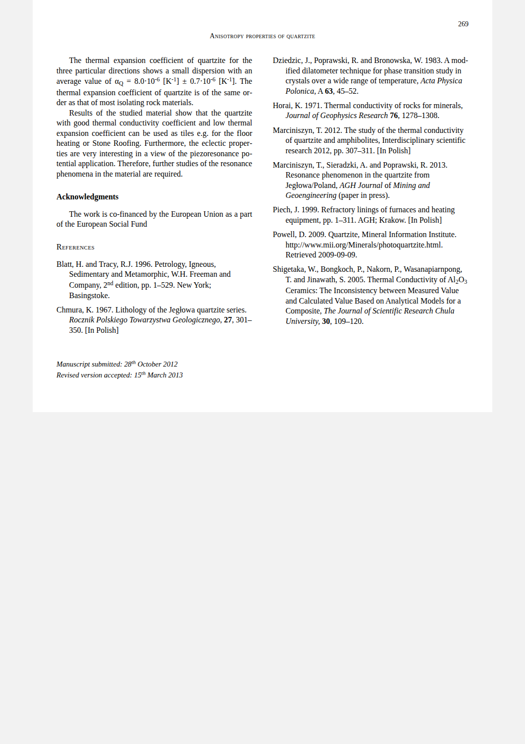269
Anisotropy properties of quartzite
The thermal expansion coefficient of quartzite for the three particular directions shows a small dispersion with an average value of αQ = 8.0·10-6 [K-1] ± 0.7·10-6 [K-1]. The thermal expansion coefficient of quartzite is of the same order as that of most isolating rock materials.
Results of the studied material show that the quartzite with good thermal conductivity coefficient and low thermal expansion coefficient can be used as tiles e.g. for the floor heating or Stone Roofing. Furthermore, the eclectic properties are very interesting in a view of the piezoresonance potential application. Therefore, further studies of the resonance phenomena in the material are required.
Acknowledgments
The work is co-financed by the European Union as a part of the European Social Fund
References
Blatt, H. and Tracy, R.J. 1996. Petrology, Igneous, Sedimentary and Metamorphic, W.H. Freeman and Company, 2nd edition, pp. 1–529. New York; Basingstoke.
Chmura, K. 1967. Lithology of the Jegłowa quartzite series. Rocznik Polskiego Towarzystwa Geologicznego, 27, 301–350. [In Polish]
Dziedzic, J., Poprawski, R. and Bronowska, W. 1983. A modified dilatometer technique for phase transition study in crystals over a wide range of temperature, Acta Physica Polonica, A 63, 45–52.
Horai, K. 1971. Thermal conductivity of rocks for minerals, Journal of Geophysics Research 76, 1278–1308.
Marciniszyn, T. 2012. The study of the thermal conductivity of quartzite and amphibolites, Interdisciplinary scientific research 2012, pp. 307–311. [In Polish]
Marciniszyn, T., Sieradzki, A. and Poprawski, R. 2013. Resonance phenomenon in the quartzite from Jegłowa/Poland, AGH Journal of Mining and Geoengineering (paper in press).
Piech, J. 1999. Refractory linings of furnaces and heating equipment, pp. 1–311. AGH; Krakow. [In Polish]
Powell, D. 2009. Quartzite, Mineral Information Institute. http://www.mii.org/Minerals/photoquartzite.html. Retrieved 2009-09-09.
Shigetaka, W., Bongkoch, P., Nakorn, P., Wasanapiarnpong, T. and Jinawath, S. 2005. Thermal Conductivity of Al2 O3 Ceramics: The Inconsistency between Measured Value and Calculated Value Based on Analytical Models for a Composite, The Journal of Scientific Research Chula University, 30, 109–120.
Manuscript submitted: 28th October 2012
Revised version accepted: 15th March 2013